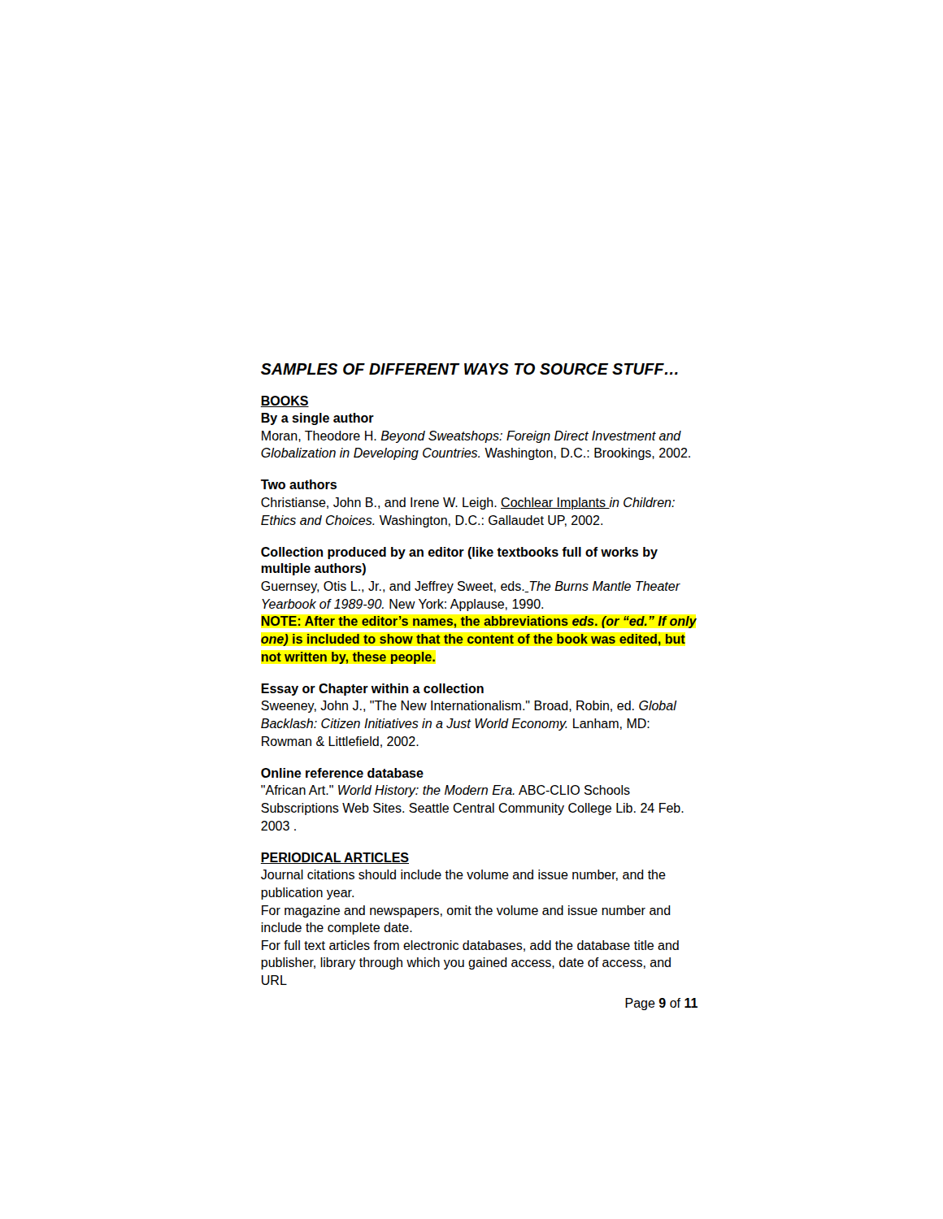SAMPLES OF DIFFERENT WAYS TO SOURCE STUFF…
BOOKS
By a single author
Moran, Theodore H. Beyond Sweatshops: Foreign Direct Investment and Globalization in Developing Countries. Washington, D.C.: Brookings, 2002.
Two authors
Christianse, John B., and Irene W. Leigh. Cochlear Implants in Children: Ethics and Choices. Washington, D.C.: Gallaudet UP, 2002.
Collection produced by an editor (like textbooks full of works by multiple authors)
Guernsey, Otis L., Jr., and Jeffrey Sweet, eds. The Burns Mantle Theater Yearbook of 1989-90. New York: Applause, 1990.
NOTE: After the editor’s names, the abbreviations eds. (or “ed.” If only one) is included to show that the content of the book was edited, but not written by, these people.
Essay or Chapter within a collection
Sweeney, John J., "The New Internationalism." Broad, Robin, ed. Global Backlash: Citizen Initiatives in a Just World Economy. Lanham, MD: Rowman & Littlefield, 2002.
Online reference database
"African Art." World History: the Modern Era. ABC-CLIO Schools Subscriptions Web Sites. Seattle Central Community College Lib. 24 Feb. 2003 .
PERIODICAL ARTICLES
Journal citations should include the volume and issue number, and the publication year.
For magazine and newspapers, omit the volume and issue number and include the complete date.
For full text articles from electronic databases, add the database title and publisher, library through which you gained access, date of access, and URL
Page 9 of 11